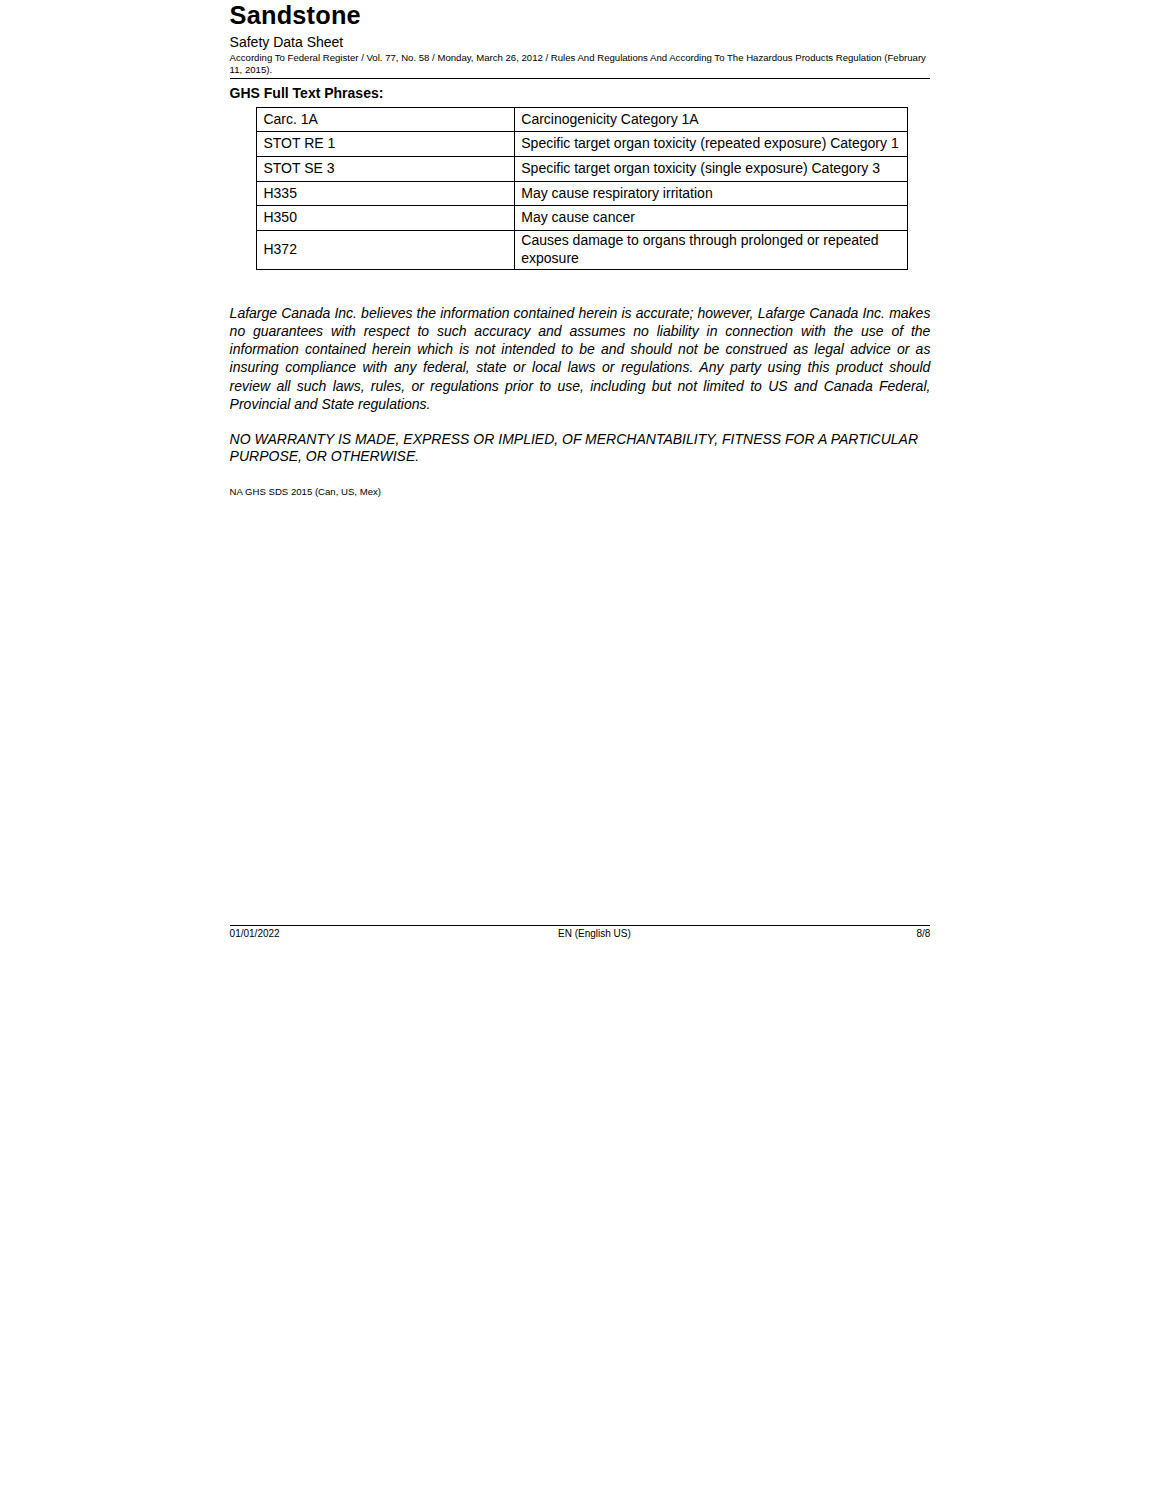Sandstone
Safety Data Sheet
According To Federal Register / Vol. 77, No. 58 / Monday, March 26, 2012 / Rules And Regulations And According To The Hazardous Products Regulation (February 11, 2015).
GHS Full Text Phrases:
| Carc. 1A | Carcinogenicity Category 1A |
| STOT RE 1 | Specific target organ toxicity (repeated exposure) Category 1 |
| STOT SE 3 | Specific target organ toxicity (single exposure) Category 3 |
| H335 | May cause respiratory irritation |
| H350 | May cause cancer |
| H372 | Causes damage to organs through prolonged or repeated exposure |
Lafarge Canada Inc. believes the information contained herein is accurate; however, Lafarge Canada Inc. makes no guarantees with respect to such accuracy and assumes no liability in connection with the use of the information contained herein which is not intended to be and should not be construed as legal advice or as insuring compliance with any federal, state or local laws or regulations. Any party using this product should review all such laws, rules, or regulations prior to use, including but not limited to US and Canada Federal, Provincial and State regulations.
NO WARRANTY IS MADE, EXPRESS OR IMPLIED, OF MERCHANTABILITY, FITNESS FOR A PARTICULAR PURPOSE, OR OTHERWISE.
NA GHS SDS 2015 (Can, US, Mex)
01/01/2022 EN (English US) 8/8